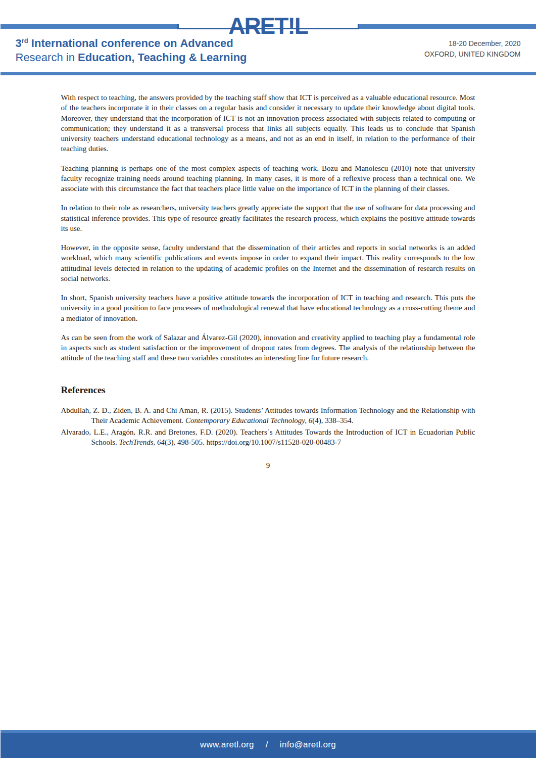ARET!L
3rd International conference on Advanced
Research in Education, Teaching & Learning
18-20 December, 2020
OXFORD, UNITED KINGDOM
With respect to teaching, the answers provided by the teaching staff show that ICT is perceived as a valuable educational resource. Most of the teachers incorporate it in their classes on a regular basis and consider it necessary to update their knowledge about digital tools. Moreover, they understand that the incorporation of ICT is not an innovation process associated with subjects related to computing or communication; they understand it as a transversal process that links all subjects equally. This leads us to conclude that Spanish university teachers understand educational technology as a means, and not as an end in itself, in relation to the performance of their teaching duties.
Teaching planning is perhaps one of the most complex aspects of teaching work. Bozu and Manolescu (2010) note that university faculty recognize training needs around teaching planning. In many cases, it is more of a reflexive process than a technical one. We associate with this circumstance the fact that teachers place little value on the importance of ICT in the planning of their classes.
In relation to their role as researchers, university teachers greatly appreciate the support that the use of software for data processing and statistical inference provides. This type of resource greatly facilitates the research process, which explains the positive attitude towards its use.
However, in the opposite sense, faculty understand that the dissemination of their articles and reports in social networks is an added workload, which many scientific publications and events impose in order to expand their impact. This reality corresponds to the low attitudinal levels detected in relation to the updating of academic profiles on the Internet and the dissemination of research results on social networks.
In short, Spanish university teachers have a positive attitude towards the incorporation of ICT in teaching and research. This puts the university in a good position to face processes of methodological renewal that have educational technology as a cross-cutting theme and a mediator of innovation.
As can be seen from the work of Salazar and Álvarez-Gil (2020), innovation and creativity applied to teaching play a fundamental role in aspects such as student satisfaction or the improvement of dropout rates from degrees. The analysis of the relationship between the attitude of the teaching staff and these two variables constitutes an interesting line for future research.
References
Abdullah, Z. D., Ziden, B. A. and Chi Aman, R. (2015). Students’ Attitudes towards Information Technology and the Relationship with Their Academic Achievement. Contemporary Educational Technology, 6(4), 338–354.
Alvarado, L.E., Aragón, R.R. and Bretones, F.D. (2020). Teachers´s Attitudes Towards the Introduction of ICT in Ecuadorian Public Schools. TechTrends, 64(3), 498-505. https://doi.org/10.1007/s11528-020-00483-7
9
www.aretl.org / info@aretl.org